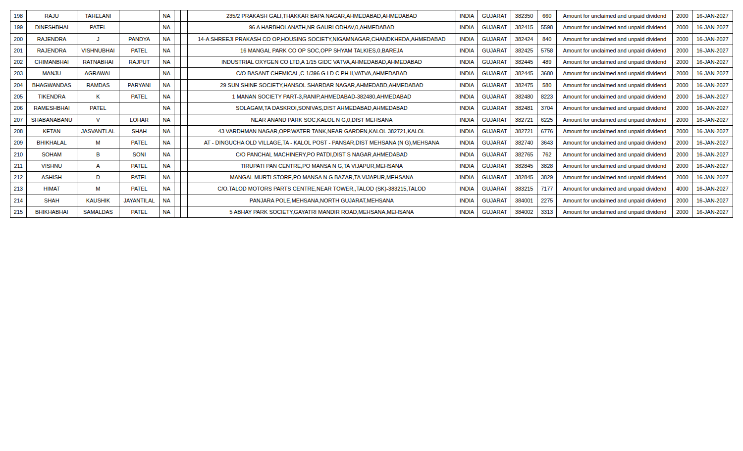| 198 | RAJU | TAHELANI | | NA | | | 235/2 PRAKASH GALI,THAKKAR BAPA NAGAR,AHMEDABAD,AHMEDABAD | INDIA | GUJARAT | 382350 | 660 | Amount for unclaimed and unpaid dividend | 2000 | 16-JAN-2027 |
| 199 | DINESHBHAI | PATEL | | NA | | | 96 A HARBHOLANATH,NR GAURI ODHAV,0,AHMEDABAD | INDIA | GUJARAT | 382415 | 5598 | Amount for unclaimed and unpaid dividend | 2000 | 16-JAN-2027 |
| 200 | RAJENDRA | J | PANDYA | NA | | | 14-A SHREEJI PRAKASH CO OP,HOUSING SOCIETY,NIGAMNAGAR,CHANDKHEDA,AHMEDABAD | INDIA | GUJARAT | 382424 | 840 | Amount for unclaimed and unpaid dividend | 2000 | 16-JAN-2027 |
| 201 | RAJENDRA | VISHNUBHAI | PATEL | NA | | | 16 MANGAL PARK CO OP SOC,OPP SHYAM TALKIES,0,BAREJA | INDIA | GUJARAT | 382425 | 5758 | Amount for unclaimed and unpaid dividend | 2000 | 16-JAN-2027 |
| 202 | CHIMANBHAI | RATNABHAI | RAJPUT | NA | | | INDUSTRIAL OXYGEN CO LTD,A 1/15 GIDC VATVA,AHMEDABAD,AHMEDABAD | INDIA | GUJARAT | 382445 | 489 | Amount for unclaimed and unpaid dividend | 2000 | 16-JAN-2027 |
| 203 | MANJU | AGRAWAL | | NA | | | C/O BASANT CHEMICAL,C-1/396 G I D C PH II,VATVA,AHMEDABAD | INDIA | GUJARAT | 382445 | 3680 | Amount for unclaimed and unpaid dividend | 2000 | 16-JAN-2027 |
| 204 | BHAGWANDAS | RAMDAS | PARYANI | NA | | | 29 SUN SHINE SOCIETY,HANSOL SHARDAR NAGAR,AHMEDABD,AHMEDABAD | INDIA | GUJARAT | 382475 | 580 | Amount for unclaimed and unpaid dividend | 2000 | 16-JAN-2027 |
| 205 | TIKENDRA | K | PATEL | NA | | | 1 MANAN SOCIETY PART-3,RANIP,AHMEDABAD-382480,AHMEDABAD | INDIA | GUJARAT | 382480 | 8223 | Amount for unclaimed and unpaid dividend | 2000 | 16-JAN-2027 |
| 206 | RAMESHBHAI | PATEL | | NA | | | SOLAGAM,TA DASKROI,SONIVAS,DIST AHMEDABAD,AHMEDABAD | INDIA | GUJARAT | 382481 | 3704 | Amount for unclaimed and unpaid dividend | 2000 | 16-JAN-2027 |
| 207 | SHABANABANU | V | LOHAR | NA | | | NEAR ANAND PARK SOC,KALOL N G,0,DIST MEHSANA | INDIA | GUJARAT | 382721 | 6225 | Amount for unclaimed and unpaid dividend | 2000 | 16-JAN-2027 |
| 208 | KETAN | JASVANTLAL | SHAH | NA | | | 43 VARDHMAN NAGAR,OPP.WATER TANK,NEAR GARDEN,KALOL 382721,KALOL | INDIA | GUJARAT | 382721 | 6776 | Amount for unclaimed and unpaid dividend | 2000 | 16-JAN-2027 |
| 209 | BHIKHALAL | M | PATEL | NA | | | AT - DINGUCHA OLD VILLAGE,TA - KALOL POST - PANSAR,DIST MEHSANA (N G),MEHSANA | INDIA | GUJARAT | 382740 | 3643 | Amount for unclaimed and unpaid dividend | 2000 | 16-JAN-2027 |
| 210 | SOHAM | B | SONI | NA | | | C/O PANCHAL MACHINERY,PO PATDI,DIST S NAGAR,AHMEDABAD | INDIA | GUJARAT | 382765 | 762 | Amount for unclaimed and unpaid dividend | 2000 | 16-JAN-2027 |
| 211 | VISHNU | A | PATEL | NA | | | TIRUPATI PAN CENTRE,PO MANSA N G,TA VIJAPUR,MEHSANA | INDIA | GUJARAT | 382845 | 3828 | Amount for unclaimed and unpaid dividend | 2000 | 16-JAN-2027 |
| 212 | ASHISH | D | PATEL | NA | | | MANGAL MURTI STORE,PO MANSA N G BAZAR,TA VIJAPUR,MEHSANA | INDIA | GUJARAT | 382845 | 3829 | Amount for unclaimed and unpaid dividend | 2000 | 16-JAN-2027 |
| 213 | HIMAT | M | PATEL | NA | | | C/O.TALOD MOTORS PARTS CENTRE,NEAR TOWER,,TALOD (SK)-383215,TALOD | INDIA | GUJARAT | 383215 | 7177 | Amount for unclaimed and unpaid dividend | 4000 | 16-JAN-2027 |
| 214 | SHAH | KAUSHIK | JAYANTILAL | NA | | | PANJARA POLE,MEHSANA,NORTH GUJARAT,MEHSANA | INDIA | GUJARAT | 384001 | 2275 | Amount for unclaimed and unpaid dividend | 2000 | 16-JAN-2027 |
| 215 | BHIKHABHAI | SAMALDAS | PATEL | NA | | | 5 ABHAY PARK SOCIETY,GAYATRI MANDIR ROAD,MEHSANA,MEHSANA | INDIA | GUJARAT | 384002 | 3313 | Amount for unclaimed and unpaid dividend | 2000 | 16-JAN-2027 |